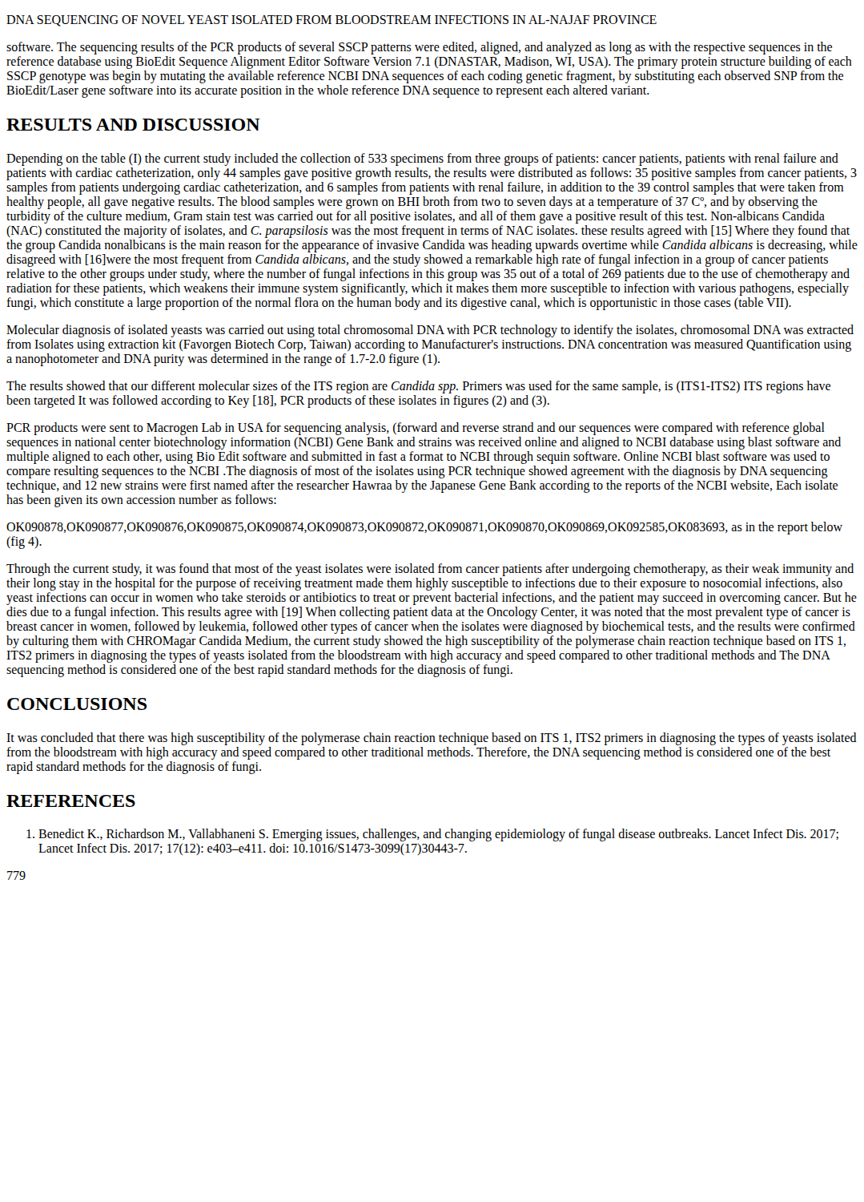DNA SEQUENCING OF NOVEL YEAST ISOLATED FROM BLOODSTREAM INFECTIONS IN AL-NAJAF PROVINCE
software. The sequencing results of the PCR products of several SSCP patterns were edited, aligned, and analyzed as long as with the respective sequences in the reference database using BioEdit Sequence Alignment Editor Software Version 7.1 (DNASTAR, Madison, WI, USA). The primary protein structure building of each SSCP genotype was begin by mutating the available reference NCBI DNA sequences of each coding genetic fragment, by substituting each observed SNP from the BioEdit/Laser gene software into its accurate position in the whole reference DNA sequence to represent each altered variant.
RESULTS AND DISCUSSION
Depending on the table (I) the current study included the collection of 533 specimens from three groups of patients: cancer patients, patients with renal failure and patients with cardiac catheterization, only 44 samples gave positive growth results, the results were distributed as follows: 35 positive samples from cancer patients, 3 samples from patients undergoing cardiac catheterization, and 6 samples from patients with renal failure, in addition to the 39 control samples that were taken from healthy people, all gave negative results. The blood samples were grown on BHI broth from two to seven days at a temperature of 37 Cº, and by observing the turbidity of the culture medium, Gram stain test was carried out for all positive isolates, and all of them gave a positive result of this test. Non-albicans Candida (NAC) constituted the majority of isolates, and C. parapsilosis was the most frequent in terms of NAC isolates. these results agreed with [15] Where they found that the group Candida nonalbicans is the main reason for the appearance of invasive Candida was heading upwards overtime while Candida albicans is decreasing, while disagreed with [16]were the most frequent from Candida albicans, and the study showed a remarkable high rate of fungal infection in a group of cancer patients relative to the other groups under study, where the number of fungal infections in this group was 35 out of a total of 269 patients due to the use of chemotherapy and radiation for these patients, which weakens their immune system significantly, which it makes them more susceptible to infection with various pathogens, especially fungi, which constitute a large proportion of the normal flora on the human body and its digestive canal, which is opportunistic in those cases (table VII).
Molecular diagnosis of isolated yeasts was carried out using total chromosomal DNA with PCR technology to identify the isolates, chromosomal DNA was extracted from Isolates using extraction kit (Favorgen Biotech Corp, Taiwan) according to Manufacturer's instructions. DNA concentration was measured Quantification using a nanophotometer and DNA purity was determined in the range of 1.7-2.0 figure (1).
The results showed that our different molecular sizes of the ITS region are Candida spp. Primers was used for the same sample, is (ITS1-ITS2) ITS regions have been targeted It was followed according to Key [18], PCR products of these isolates in figures (2) and (3).
PCR products were sent to Macrogen Lab in USA for sequencing analysis, (forward and reverse strand and our sequences were compared with reference global sequences in national center biotechnology information (NCBI) Gene Bank and strains was received online and aligned to NCBI database using blast software and multiple aligned to each other, using Bio Edit software and submitted in fast a format to NCBI through sequin software. Online NCBI blast software was used to compare resulting sequences to the NCBI .The diagnosis of most of the isolates using PCR technique showed agreement with the diagnosis by DNA sequencing technique, and 12 new strains were first named after the researcher Hawraa by the Japanese Gene Bank according to the reports of the NCBI website, Each isolate has been given its own accession number as follows:
OK090878,OK090877,OK090876,OK090875,OK090874,OK090873,OK090872,OK090871,OK090870,OK090869,OK092585,OK083693, as in the report below (fig 4).
Through the current study, it was found that most of the yeast isolates were isolated from cancer patients after undergoing chemotherapy, as their weak immunity and their long stay in the hospital for the purpose of receiving treatment made them highly susceptible to infections due to their exposure to nosocomial infections, also yeast infections can occur in women who take steroids or antibiotics to treat or prevent bacterial infections, and the patient may succeed in overcoming cancer. But he dies due to a fungal infection. This results agree with [19] When collecting patient data at the Oncology Center, it was noted that the most prevalent type of cancer is breast cancer in women, followed by leukemia, followed other types of cancer when the isolates were diagnosed by biochemical tests, and the results were confirmed by culturing them with CHROMagar Candida Medium, the current study showed the high susceptibility of the polymerase chain reaction technique based on ITS 1, ITS2 primers in diagnosing the types of yeasts isolated from the bloodstream with high accuracy and speed compared to other traditional methods and The DNA sequencing method is considered one of the best rapid standard methods for the diagnosis of fungi.
CONCLUSIONS
It was concluded that there was high susceptibility of the polymerase chain reaction technique based on ITS 1, ITS2 primers in diagnosing the types of yeasts isolated from the bloodstream with high accuracy and speed compared to other traditional methods. Therefore, the DNA sequencing method is considered one of the best rapid standard methods for the diagnosis of fungi.
REFERENCES
Benedict K., Richardson M., Vallabhaneni S. Emerging issues, challenges, and changing epidemiology of fungal disease outbreaks. Lancet Infect Dis. 2017; Lancet Infect Dis. 2017; 17(12): e403–e411. doi: 10.1016/S1473-3099(17)30443-7.
779